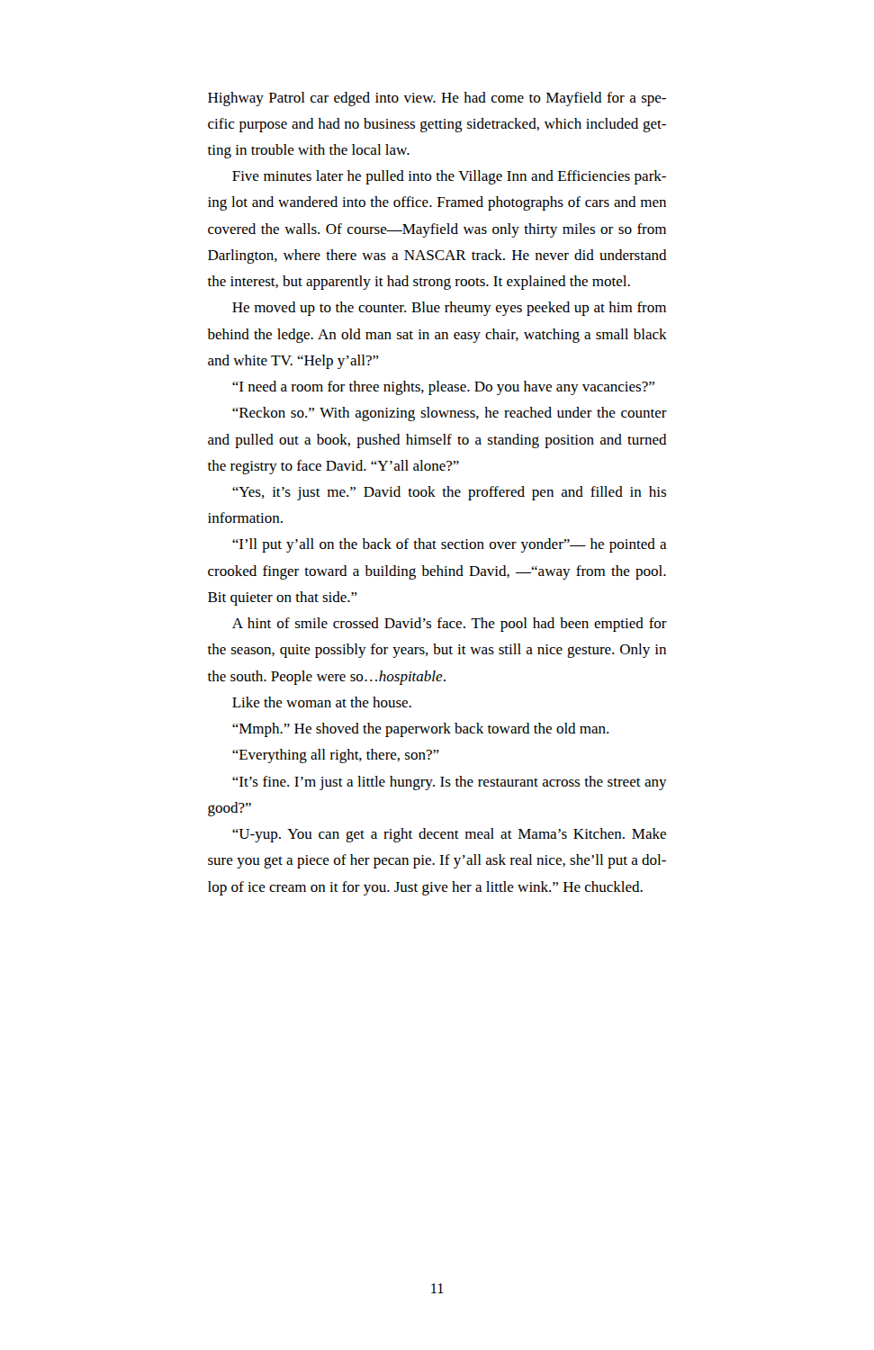Highway Patrol car edged into view. He had come to Mayfield for a specific purpose and had no business getting sidetracked, which included getting in trouble with the local law.
Five minutes later he pulled into the Village Inn and Efficiencies parking lot and wandered into the office. Framed photographs of cars and men covered the walls. Of course—Mayfield was only thirty miles or so from Darlington, where there was a NASCAR track. He never did understand the interest, but apparently it had strong roots. It explained the motel.
He moved up to the counter. Blue rheumy eyes peeked up at him from behind the ledge. An old man sat in an easy chair, watching a small black and white TV. “Help y’all?”
“I need a room for three nights, please. Do you have any vacancies?”
“Reckon so.” With agonizing slowness, he reached under the counter and pulled out a book, pushed himself to a standing position and turned the registry to face David. “Y’all alone?”
“Yes, it’s just me.” David took the proffered pen and filled in his information.
“I’ll put y’all on the back of that section over yonder”— he pointed a crooked finger toward a building behind David, —“away from the pool. Bit quieter on that side.”
A hint of smile crossed David’s face. The pool had been emptied for the season, quite possibly for years, but it was still a nice gesture. Only in the south. People were so…hospitable.
Like the woman at the house.
“Mmph.” He shoved the paperwork back toward the old man.
“Everything all right, there, son?”
“It’s fine. I’m just a little hungry. Is the restaurant across the street any good?”
“U-yup. You can get a right decent meal at Mama’s Kitchen. Make sure you get a piece of her pecan pie. If y’all ask real nice, she’ll put a dollop of ice cream on it for you. Just give her a little wink.” He chuckled.
11